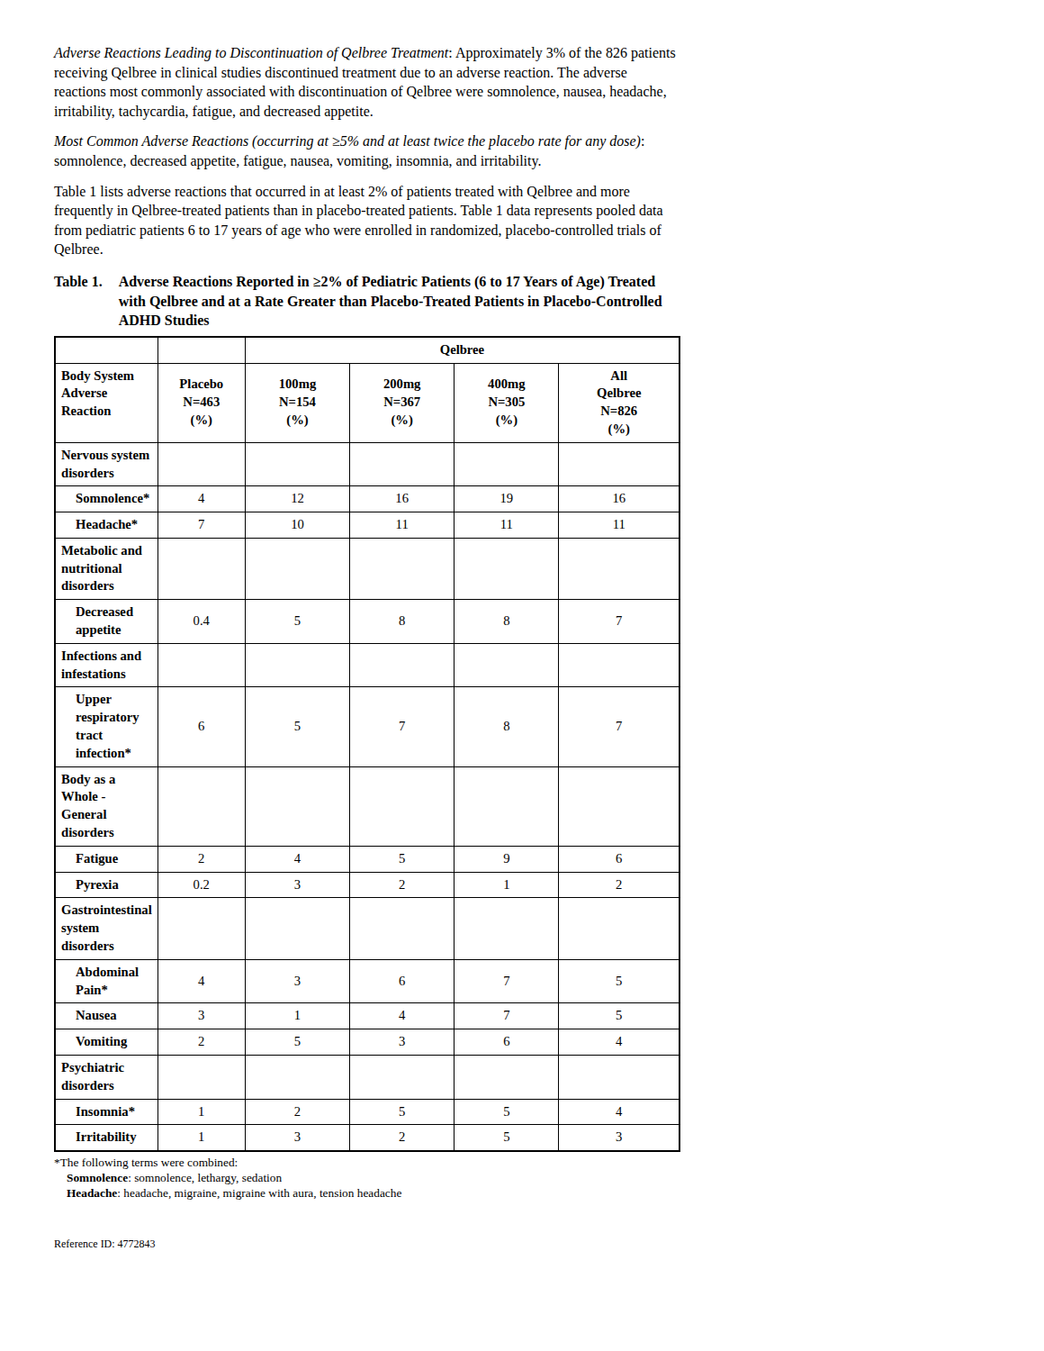Adverse Reactions Leading to Discontinuation of Qelbree Treatment: Approximately 3% of the 826 patients receiving Qelbree in clinical studies discontinued treatment due to an adverse reaction. The adverse reactions most commonly associated with discontinuation of Qelbree were somnolence, nausea, headache, irritability, tachycardia, fatigue, and decreased appetite.
Most Common Adverse Reactions (occurring at ≥5% and at least twice the placebo rate for any dose): somnolence, decreased appetite, fatigue, nausea, vomiting, insomnia, and irritability.
Table 1 lists adverse reactions that occurred in at least 2% of patients treated with Qelbree and more frequently in Qelbree-treated patients than in placebo-treated patients. Table 1 data represents pooled data from pediatric patients 6 to 17 years of age who were enrolled in randomized, placebo-controlled trials of Qelbree.
Table 1. Adverse Reactions Reported in ≥2% of Pediatric Patients (6 to 17 Years of Age) Treated with Qelbree and at a Rate Greater than Placebo-Treated Patients in Placebo-Controlled ADHD Studies
| | | Qelbree |
| --- | --- | --- |
| Body System Adverse Reaction | Placebo N=463 (%) | 100mg N=154 (%) | 200mg N=367 (%) | 400mg N=305 (%) | All Qelbree N=826 (%) |
| Nervous system disorders | | | | | |
| Somnolence* | 4 | 12 | 16 | 19 | 16 |
| Headache* | 7 | 10 | 11 | 11 | 11 |
| Metabolic and nutritional disorders | | | | | |
| Decreased appetite | 0.4 | 5 | 8 | 8 | 7 |
| Infections and infestations | | | | | |
| Upper respiratory tract infection* | 6 | 5 | 7 | 8 | 7 |
| Body as a Whole - General disorders | | | | | |
| Fatigue | 2 | 4 | 5 | 9 | 6 |
| Pyrexia | 0.2 | 3 | 2 | 1 | 2 |
| Gastrointestinal system disorders | | | | | |
| Abdominal Pain* | 4 | 3 | 6 | 7 | 5 |
| Nausea | 3 | 1 | 4 | 7 | 5 |
| Vomiting | 2 | 5 | 3 | 6 | 4 |
| Psychiatric disorders | | | | | |
| Insomnia* | 1 | 2 | 5 | 5 | 4 |
| Irritability | 1 | 3 | 2 | 5 | 3 |
*The following terms were combined:
Somnolence: somnolence, lethargy, sedation
Headache: headache, migraine, migraine with aura, tension headache
Reference ID: 4772843